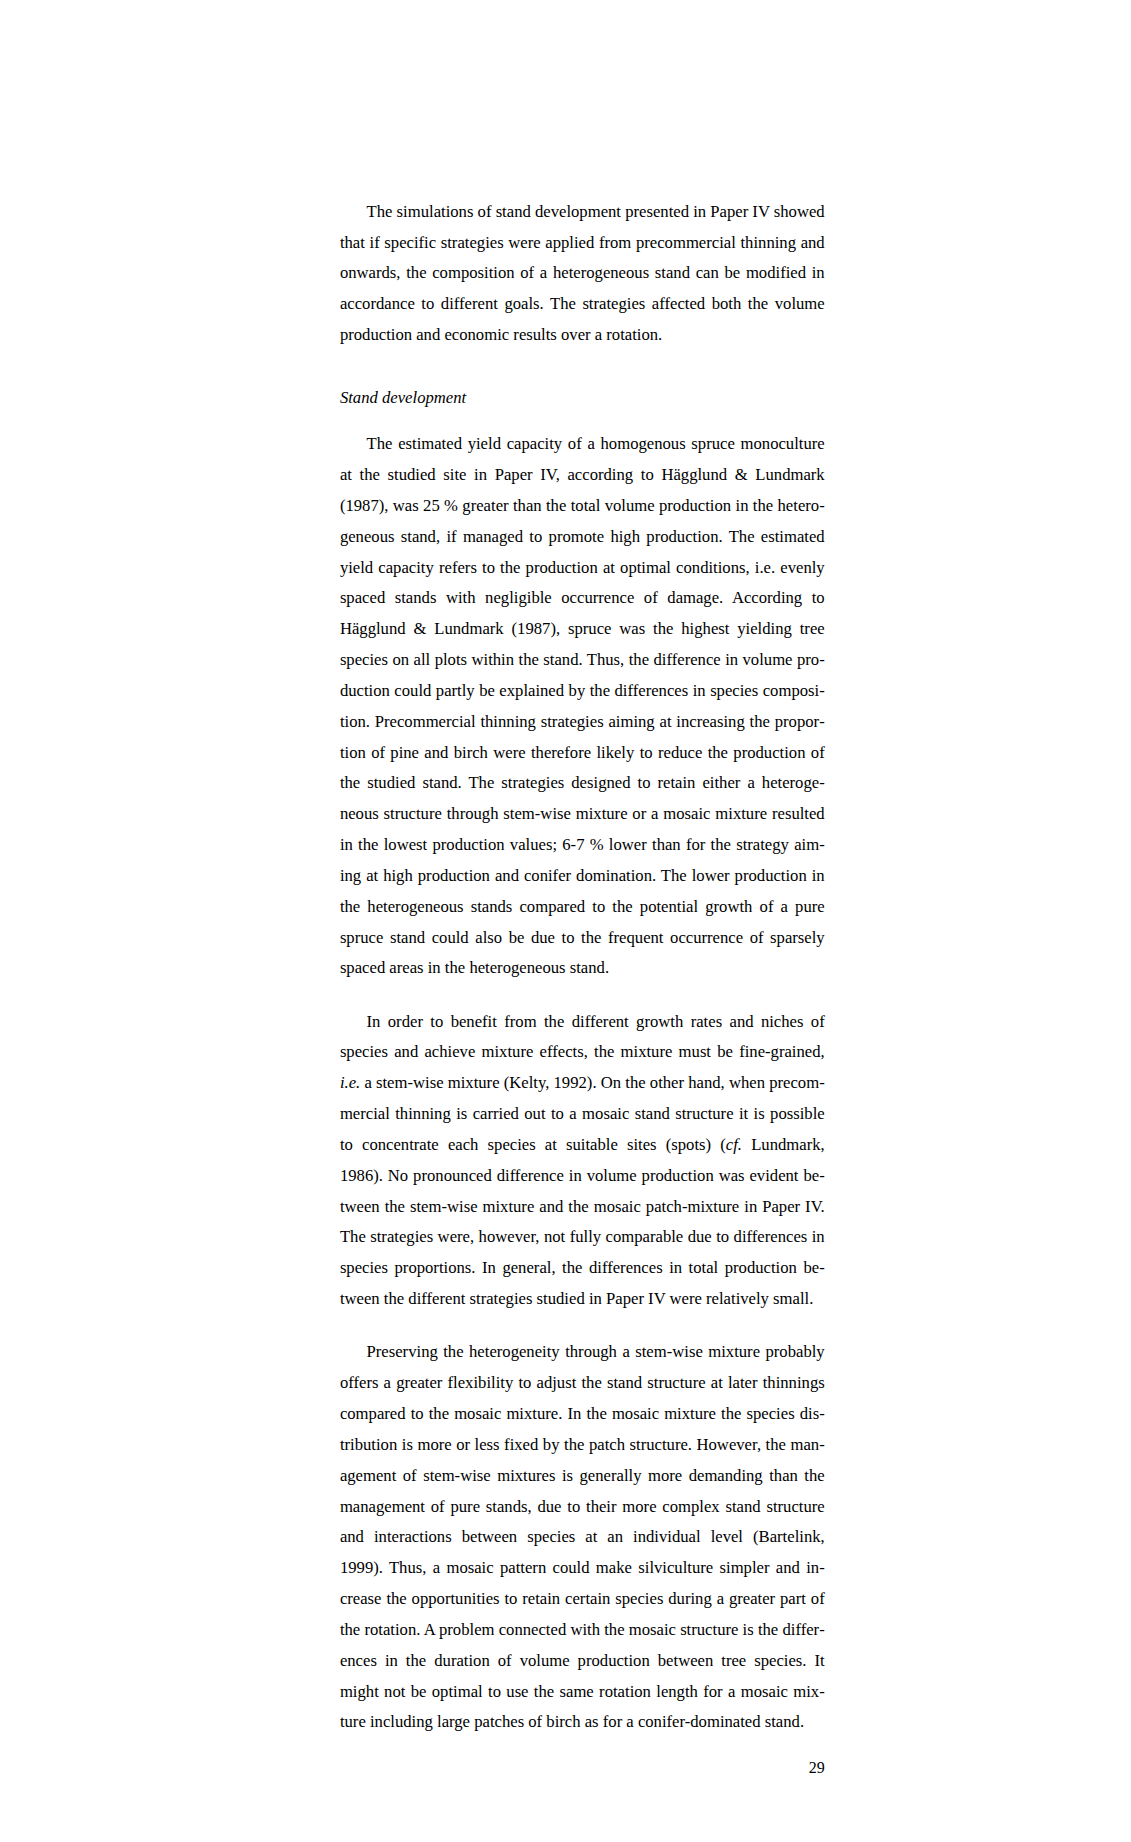The simulations of stand development presented in Paper IV showed that if specific strategies were applied from precommercial thinning and onwards, the composition of a heterogeneous stand can be modified in accordance to different goals. The strategies affected both the volume production and economic results over a rotation.
Stand development
The estimated yield capacity of a homogenous spruce monoculture at the studied site in Paper IV, according to Hägglund & Lundmark (1987), was 25 % greater than the total volume production in the heterogeneous stand, if managed to promote high production. The estimated yield capacity refers to the production at optimal conditions, i.e. evenly spaced stands with negligible occurrence of damage. According to Hägglund & Lundmark (1987), spruce was the highest yielding tree species on all plots within the stand. Thus, the difference in volume production could partly be explained by the differences in species composition. Precommercial thinning strategies aiming at increasing the proportion of pine and birch were therefore likely to reduce the production of the studied stand. The strategies designed to retain either a heterogeneous structure through stem-wise mixture or a mosaic mixture resulted in the lowest production values; 6-7 % lower than for the strategy aiming at high production and conifer domination. The lower production in the heterogeneous stands compared to the potential growth of a pure spruce stand could also be due to the frequent occurrence of sparsely spaced areas in the heterogeneous stand.
In order to benefit from the different growth rates and niches of species and achieve mixture effects, the mixture must be fine-grained, i.e. a stem-wise mixture (Kelty, 1992). On the other hand, when precommercial thinning is carried out to a mosaic stand structure it is possible to concentrate each species at suitable sites (spots) (cf. Lundmark, 1986). No pronounced difference in volume production was evident between the stem-wise mixture and the mosaic patch-mixture in Paper IV. The strategies were, however, not fully comparable due to differences in species proportions. In general, the differences in total production between the different strategies studied in Paper IV were relatively small.
Preserving the heterogeneity through a stem-wise mixture probably offers a greater flexibility to adjust the stand structure at later thinnings compared to the mosaic mixture. In the mosaic mixture the species distribution is more or less fixed by the patch structure. However, the management of stem-wise mixtures is generally more demanding than the management of pure stands, due to their more complex stand structure and interactions between species at an individual level (Bartelink, 1999). Thus, a mosaic pattern could make silviculture simpler and increase the opportunities to retain certain species during a greater part of the rotation. A problem connected with the mosaic structure is the differences in the duration of volume production between tree species. It might not be optimal to use the same rotation length for a mosaic mixture including large patches of birch as for a conifer-dominated stand.
29